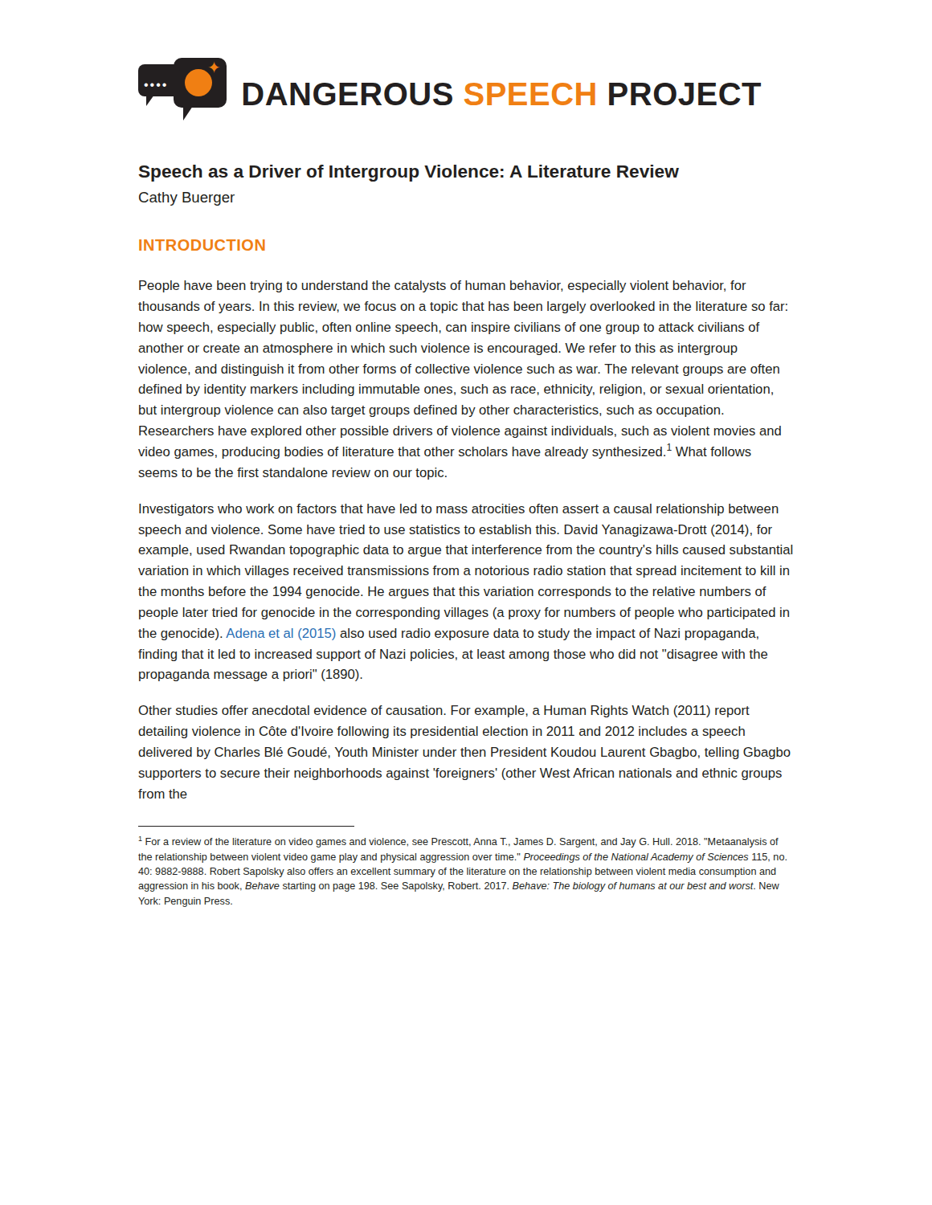••••
✦
DANGEROUS SPEECH PROJECT
Speech as a Driver of Intergroup Violence: A Literature Review
Cathy Buerger
INTRODUCTION
People have been trying to understand the catalysts of human behavior, especially violent behavior, for thousands of years. In this review, we focus on a topic that has been largely overlooked in the literature so far: how speech, especially public, often online speech, can inspire civilians of one group to attack civilians of another or create an atmosphere in which such violence is encouraged. We refer to this as intergroup violence, and distinguish it from other forms of collective violence such as war. The relevant groups are often defined by identity markers including immutable ones, such as race, ethnicity, religion, or sexual orientation, but intergroup violence can also target groups defined by other characteristics, such as occupation. Researchers have explored other possible drivers of violence against individuals, such as violent movies and video games, producing bodies of literature that other scholars have already synthesized.1 What follows seems to be the first standalone review on our topic.
Investigators who work on factors that have led to mass atrocities often assert a causal relationship between speech and violence. Some have tried to use statistics to establish this. David Yanagizawa-Drott (2014), for example, used Rwandan topographic data to argue that interference from the country's hills caused substantial variation in which villages received transmissions from a notorious radio station that spread incitement to kill in the months before the 1994 genocide. He argues that this variation corresponds to the relative numbers of people later tried for genocide in the corresponding villages (a proxy for numbers of people who participated in the genocide). Adena et al (2015) also used radio exposure data to study the impact of Nazi propaganda, finding that it led to increased support of Nazi policies, at least among those who did not "disagree with the propaganda message a priori" (1890).
Other studies offer anecdotal evidence of causation. For example, a Human Rights Watch (2011) report detailing violence in Côte d'Ivoire following its presidential election in 2011 and 2012 includes a speech delivered by Charles Blé Goudé, Youth Minister under then President Koudou Laurent Gbagbo, telling Gbagbo supporters to secure their neighborhoods against 'foreigners' (other West African nationals and ethnic groups from the
1 For a review of the literature on video games and violence, see Prescott, Anna T., James D. Sargent, and Jay G. Hull. 2018. "Metaanalysis of the relationship between violent video game play and physical aggression over time." Proceedings of the National Academy of Sciences 115, no. 40: 9882-9888. Robert Sapolsky also offers an excellent summary of the literature on the relationship between violent media consumption and aggression in his book, Behave starting on page 198. See Sapolsky, Robert. 2017. Behave: The biology of humans at our best and worst. New York: Penguin Press.